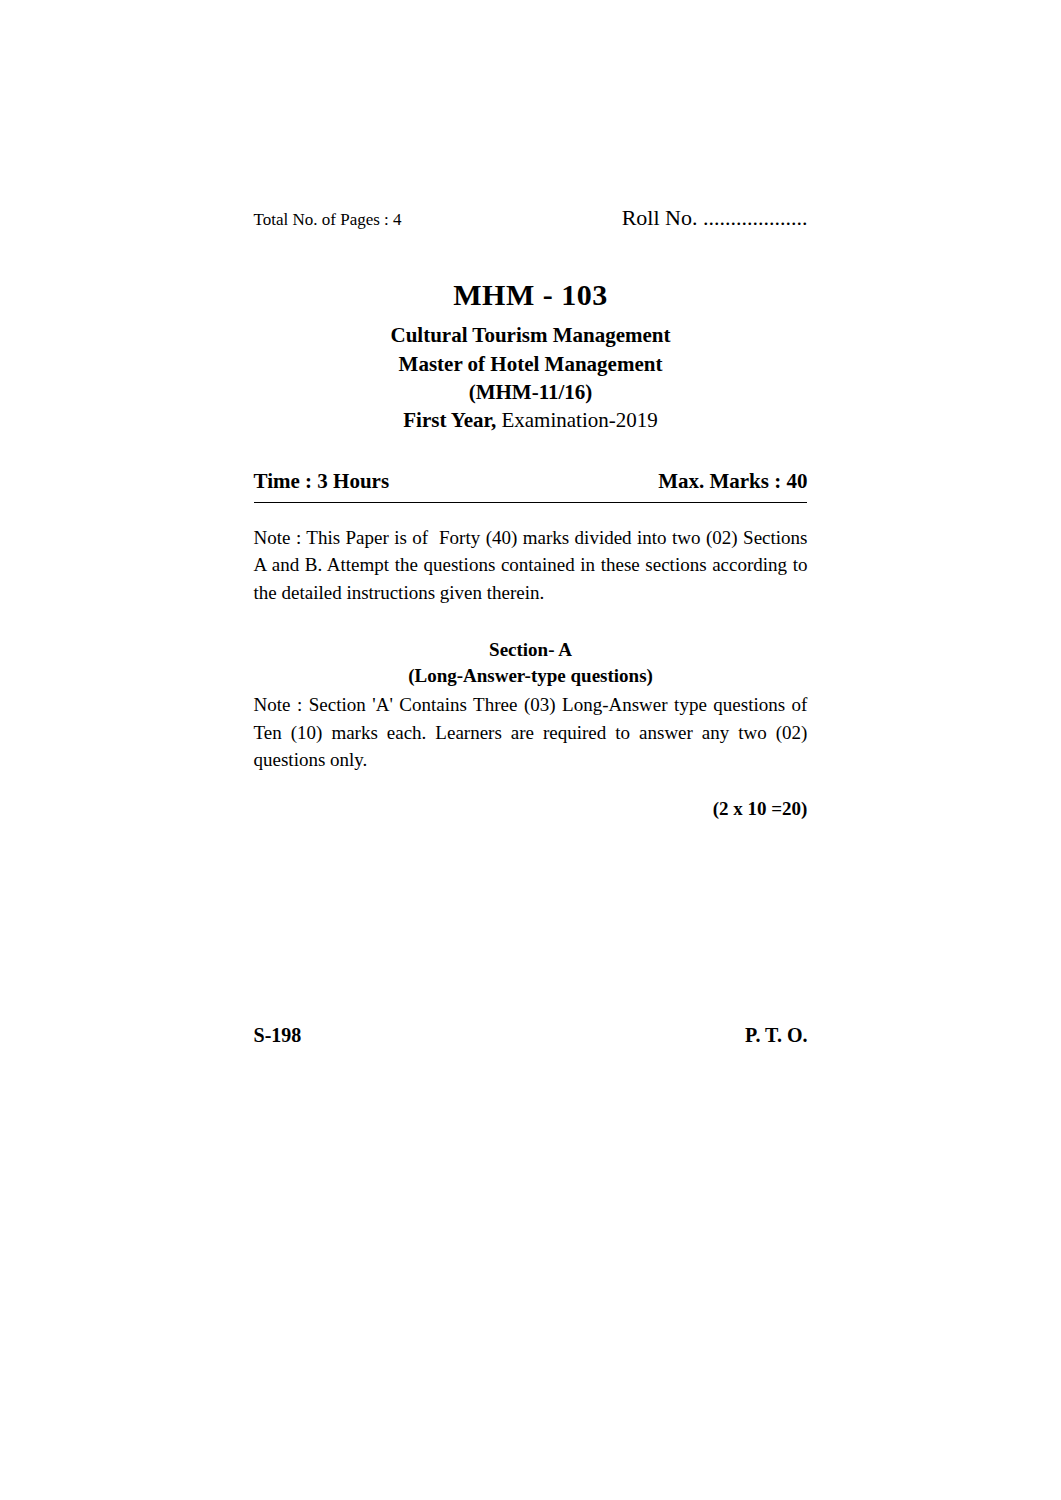Total No. of Pages : 4 Roll No. ...................
MHM - 103
Cultural Tourism Management
Master of Hotel Management
(MHM-11/16)
First Year, Examination-2019
Time : 3 Hours Max. Marks : 40
Note : This Paper is of Forty (40) marks divided into two (02) Sections A and B. Attempt the questions contained in these sections according to the detailed instructions given therein.
Section- A (Long-Answer-type questions)
Note : Section 'A' Contains Three (03) Long-Answer type questions of Ten (10) marks each. Learners are required to answer any two (02) questions only.
(2 x 10 =20)
S-198 P. T. O.